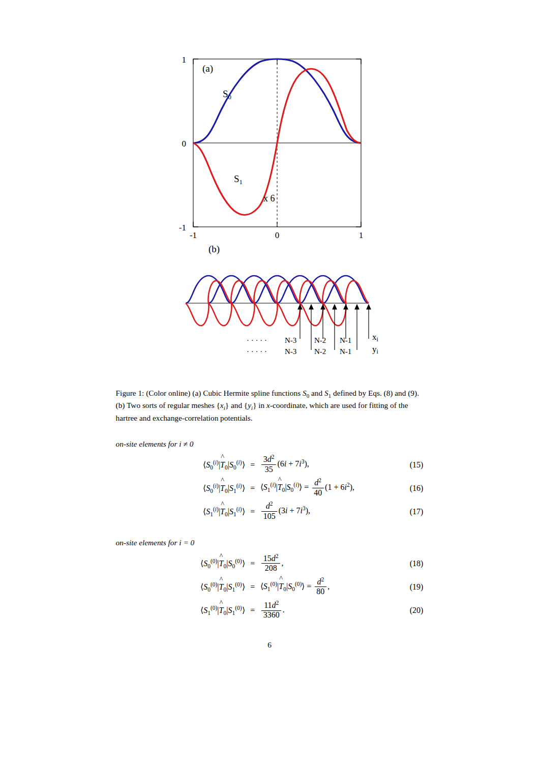1 0 -1 -1 0 1 (a) S0 S1 x 6 (b) · · · · · N-3 N-2 N-1 · · · · · N-3 N-2 N-1 xi yi
Figure 1: (Color online) (a) Cubic Hermite spline functions S0 and S1 defined by Eqs. (8) and (9). (b) Two sorts of regular meshes {xi} and {yi} in x-coordinate, which are used for fitting of the hartree and exchange-correlation potentials.
on-site elements for i ≠ 0
| ⟨ S 0 ( i ) / ^ T 0 / S 0 ( i ) ⟩ | = | 3 d 2 35 (6 i + 7 i 3 ), | (15) |
| ⟨ S 0 ( i ) / ^ T 0 / S 1 ( i ) ⟩ | = | ⟨ S 1 ( i ) / ^ T 0 / S 0 ( i ) ⟩ = d 2 40 (1 + 6 i 2 ), | (16) |
| ⟨ S 1 ( i ) / ^ T 0 / S 1 ( i ) ⟩ | = | d 2 105 (3 i + 7 i 3 ), | (17) |
on-site elements for i = 0
| ⟨ S 0 (0) / ^ T 0 / S 0 (0) ⟩ | = | 15 d 2 208 , | (18) |
| ⟨ S 0 (0) / ^ T 0 / S 1 (0) ⟩ | = | ⟨ S 1 (0) / ^ T 0 / S 0 (0) ⟩ = d 2 80 , | (19) |
| ⟨ S 1 (0) / ^ T 0 / S 1 (0) ⟩ | = | 11 d 2 3360 . | (20) |
6